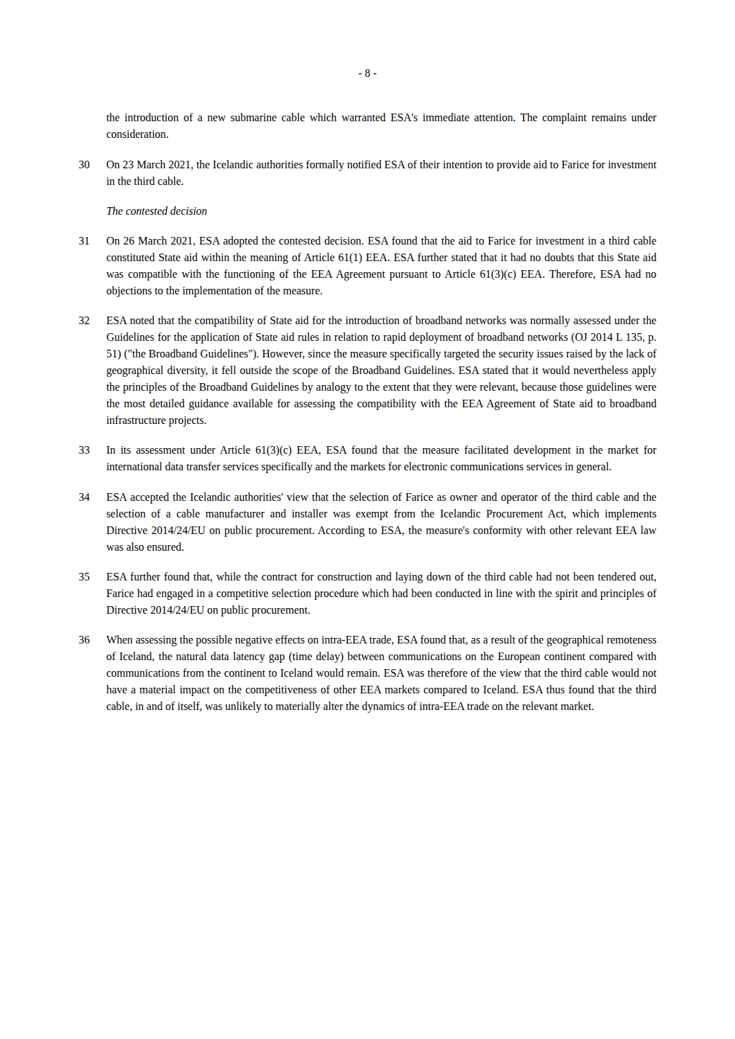- 8 -
the introduction of a new submarine cable which warranted ESA's immediate attention. The complaint remains under consideration.
30
On 23 March 2021, the Icelandic authorities formally notified ESA of their intention to provide aid to Farice for investment in the third cable.
The contested decision
31
On 26 March 2021, ESA adopted the contested decision. ESA found that the aid to Farice for investment in a third cable constituted State aid within the meaning of Article 61(1) EEA. ESA further stated that it had no doubts that this State aid was compatible with the functioning of the EEA Agreement pursuant to Article 61(3)(c) EEA. Therefore, ESA had no objections to the implementation of the measure.
32
ESA noted that the compatibility of State aid for the introduction of broadband networks was normally assessed under the Guidelines for the application of State aid rules in relation to rapid deployment of broadband networks (OJ 2014 L 135, p. 51) ("the Broadband Guidelines"). However, since the measure specifically targeted the security issues raised by the lack of geographical diversity, it fell outside the scope of the Broadband Guidelines. ESA stated that it would nevertheless apply the principles of the Broadband Guidelines by analogy to the extent that they were relevant, because those guidelines were the most detailed guidance available for assessing the compatibility with the EEA Agreement of State aid to broadband infrastructure projects.
33
In its assessment under Article 61(3)(c) EEA, ESA found that the measure facilitated development in the market for international data transfer services specifically and the markets for electronic communications services in general.
34
ESA accepted the Icelandic authorities' view that the selection of Farice as owner and operator of the third cable and the selection of a cable manufacturer and installer was exempt from the Icelandic Procurement Act, which implements Directive 2014/24/EU on public procurement. According to ESA, the measure's conformity with other relevant EEA law was also ensured.
35
ESA further found that, while the contract for construction and laying down of the third cable had not been tendered out, Farice had engaged in a competitive selection procedure which had been conducted in line with the spirit and principles of Directive 2014/24/EU on public procurement.
36
When assessing the possible negative effects on intra-EEA trade, ESA found that, as a result of the geographical remoteness of Iceland, the natural data latency gap (time delay) between communications on the European continent compared with communications from the continent to Iceland would remain. ESA was therefore of the view that the third cable would not have a material impact on the competitiveness of other EEA markets compared to Iceland. ESA thus found that the third cable, in and of itself, was unlikely to materially alter the dynamics of intra-EEA trade on the relevant market.